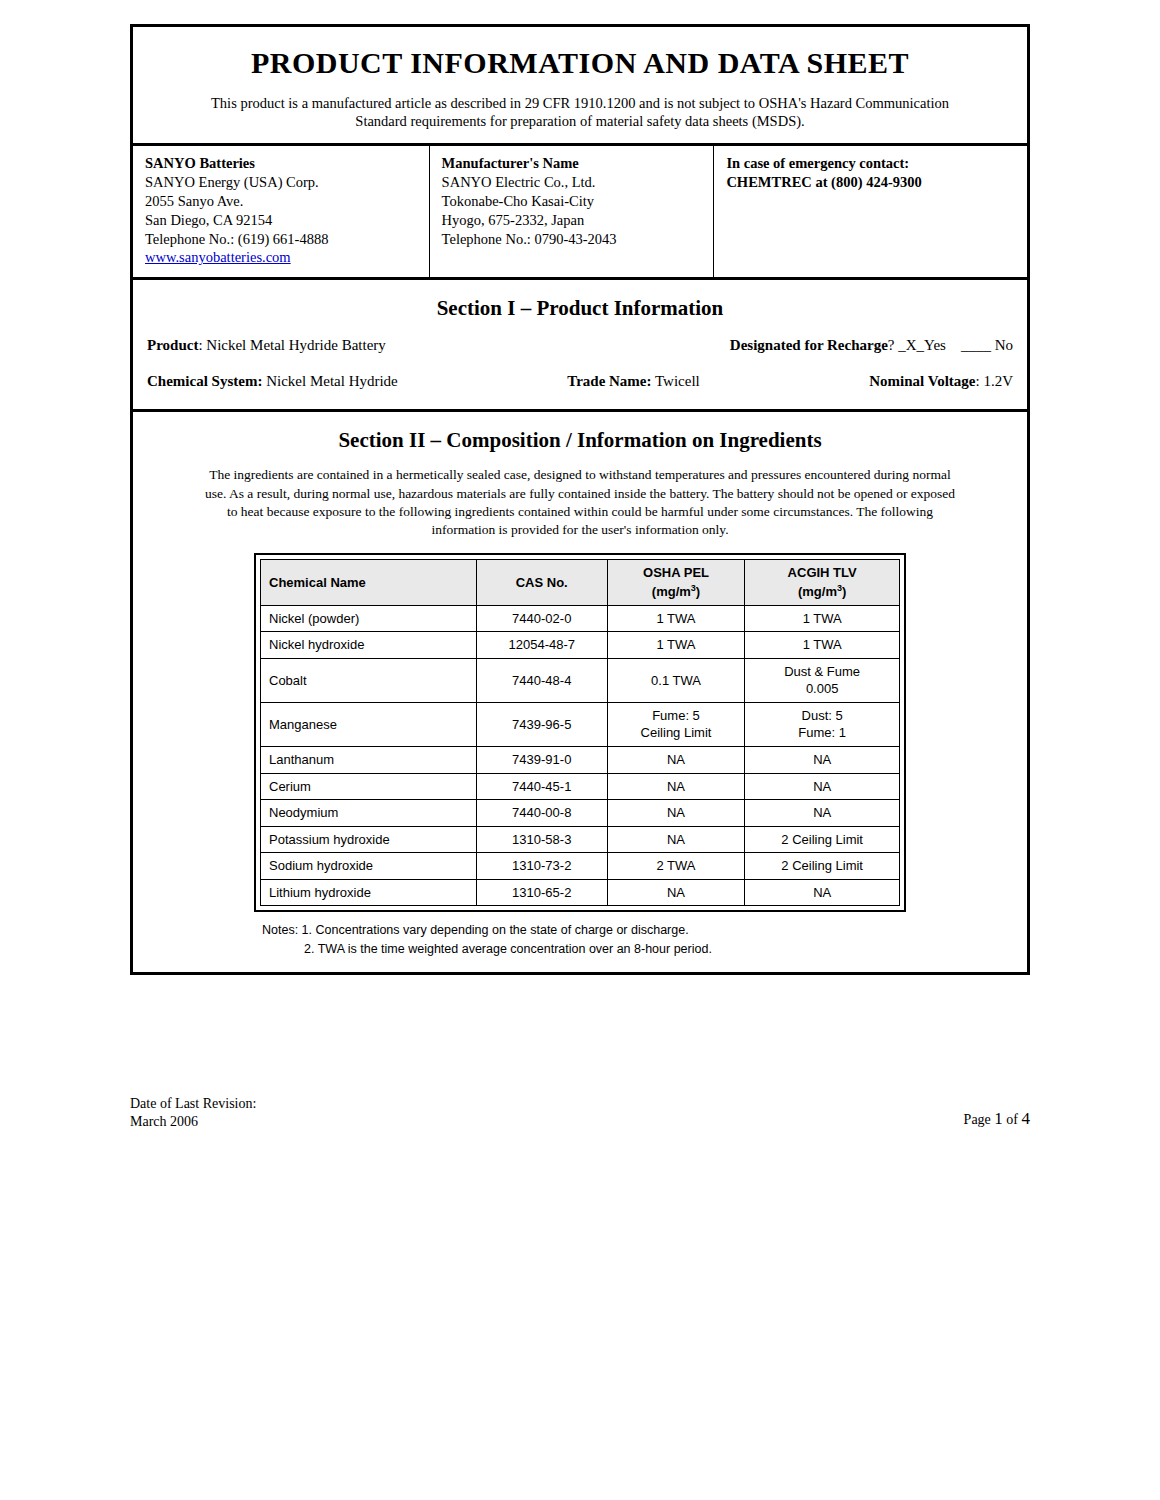PRODUCT INFORMATION AND DATA SHEET
This product is a manufactured article as described in 29 CFR 1910.1200 and is not subject to OSHA's Hazard Communication Standard requirements for preparation of material safety data sheets (MSDS).
SANYO Batteries
SANYO Energy (USA) Corp.
2055 Sanyo Ave.
San Diego, CA 92154
Telephone No.: (619) 661-4888
www.sanyobatteries.com
Manufacturer's Name
SANYO Electric Co., Ltd.
Tokonabe-Cho Kasai-City
Hyogo, 675-2332, Japan
Telephone No.: 0790-43-2043
In case of emergency contact:
CHEMTREC at (800) 424-9300
Section I – Product Information
Product: Nickel Metal Hydride Battery
Designated for Recharge? _X_Yes ____ No
Chemical System: Nickel Metal Hydride
Trade Name: Twicell
Nominal Voltage: 1.2V
Section II – Composition / Information on Ingredients
The ingredients are contained in a hermetically sealed case, designed to withstand temperatures and pressures encountered during normal use. As a result, during normal use, hazardous materials are fully contained inside the battery. The battery should not be opened or exposed to heat because exposure to the following ingredients contained within could be harmful under some circumstances. The following information is provided for the user's information only.
| Chemical Name | CAS No. | OSHA PEL (mg/m 3 ) | ACGIH TLV (mg/m 3 ) |
| --- | --- | --- | --- |
| Nickel (powder) | 7440-02-0 | 1 TWA | 1 TWA |
| Nickel hydroxide | 12054-48-7 | 1 TWA | 1 TWA |
| Cobalt | 7440-48-4 | 0.1 TWA | Dust & Fume 0.005 |
| Manganese | 7439-96-5 | Fume: 5 Ceiling Limit | Dust: 5 Fume: 1 |
| Lanthanum | 7439-91-0 | NA | NA |
| Cerium | 7440-45-1 | NA | NA |
| Neodymium | 7440-00-8 | NA | NA |
| Potassium hydroxide | 1310-58-3 | NA | 2 Ceiling Limit |
| Sodium hydroxide | 1310-73-2 | 2 TWA | 2 Ceiling Limit |
| Lithium hydroxide | 1310-65-2 | NA | NA |
Notes: 1. Concentrations vary depending on the state of charge or discharge.
2. TWA is the time weighted average concentration over an 8-hour period.
Date of Last Revision:
March 2006
Page 1 of 4